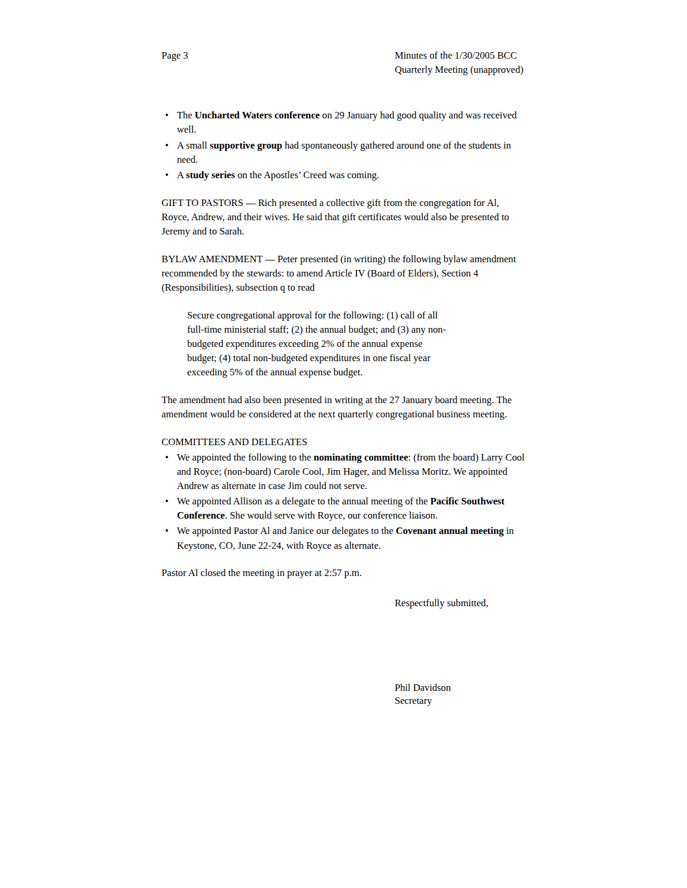Page 3
Minutes of the 1/30/2005 BCC Quarterly Meeting (unapproved)
The Uncharted Waters conference on 29 January had good quality and was received well.
A small supportive group had spontaneously gathered around one of the students in need.
A study series on the Apostles’ Creed was coming.
GIFT TO PASTORS — Rich presented a collective gift from the congregation for Al, Royce, Andrew, and their wives. He said that gift certificates would also be presented to Jeremy and to Sarah.
BYLAW AMENDMENT — Peter presented (in writing) the following bylaw amendment recommended by the stewards: to amend Article IV (Board of Elders), Section 4 (Responsibilities), subsection q to read
Secure congregational approval for the following: (1) call of all full-time ministerial staff; (2) the annual budget; and (3) any non-budgeted expenditures exceeding 2% of the annual expense budget; (4) total non-budgeted expenditures in one fiscal year exceeding 5% of the annual expense budget.
The amendment had also been presented in writing at the 27 January board meeting. The amendment would be considered at the next quarterly congregational business meeting.
COMMITTEES AND DELEGATES
We appointed the following to the nominating committee: (from the board) Larry Cool and Royce; (non-board) Carole Cool, Jim Hager, and Melissa Moritz. We appointed Andrew as alternate in case Jim could not serve.
We appointed Allison as a delegate to the annual meeting of the Pacific Southwest Conference. She would serve with Royce, our conference liaison.
We appointed Pastor Al and Janice our delegates to the Covenant annual meeting in Keystone, CO, June 22-24, with Royce as alternate.
Pastor Al closed the meeting in prayer at 2:57 p.m.
Respectfully submitted,
Phil Davidson
Secretary